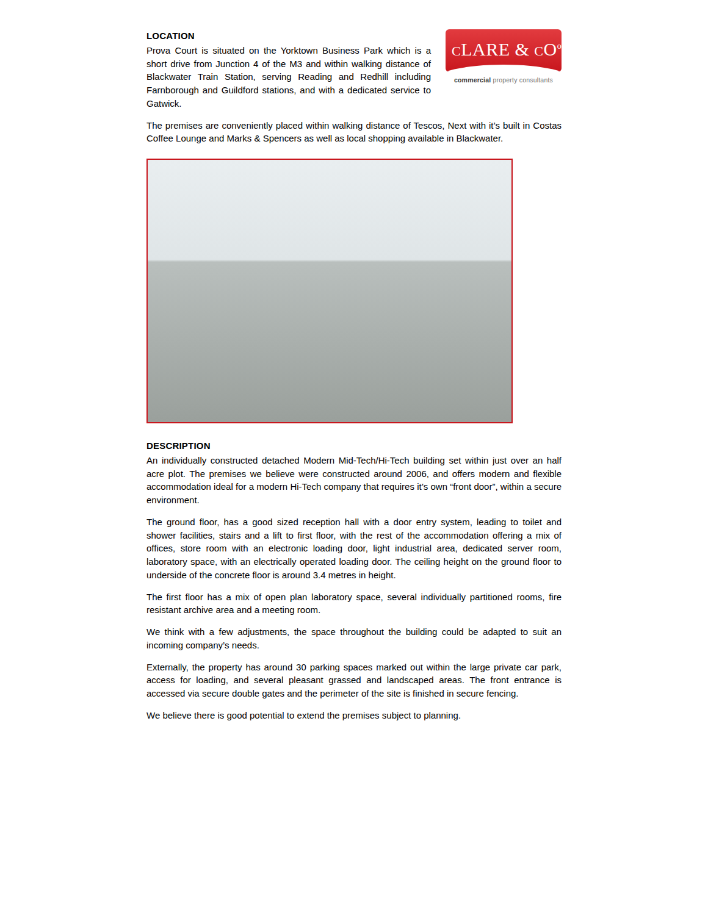CLARE & COo
commercial property consultants
LOCATION
Prova Court is situated on the Yorktown Business Park which is a short drive from Junction 4 of the M3 and within walking distance of Blackwater Train Station, serving Reading and Redhill including Farnborough and Guildford stations, and with a dedicated service to Gatwick.
The premises are conveniently placed within walking distance of Tescos, Next with it’s built in Costas Coffee Lounge and Marks & Spencers as well as local shopping available in Blackwater.
DESCRIPTION
An individually constructed detached Modern Mid-Tech/Hi-Tech building set within just over an half acre plot. The premises we believe were constructed around 2006, and offers modern and flexible accommodation ideal for a modern Hi-Tech company that requires it’s own “front door”, within a secure environment.
The ground floor, has a good sized reception hall with a door entry system, leading to toilet and shower facilities, stairs and a lift to first floor, with the rest of the accommodation offering a mix of offices, store room with an electronic loading door, light industrial area, dedicated server room, laboratory space, with an electrically operated loading door. The ceiling height on the ground floor to underside of the concrete floor is around 3.4 metres in height.
The first floor has a mix of open plan laboratory space, several individually partitioned rooms, fire resistant archive area and a meeting room.
We think with a few adjustments, the space throughout the building could be adapted to suit an incoming company’s needs.
Externally, the property has around 30 parking spaces marked out within the large private car park, access for loading, and several pleasant grassed and landscaped areas. The front entrance is accessed via secure double gates and the perimeter of the site is finished in secure fencing.
We believe there is good potential to extend the premises subject to planning.